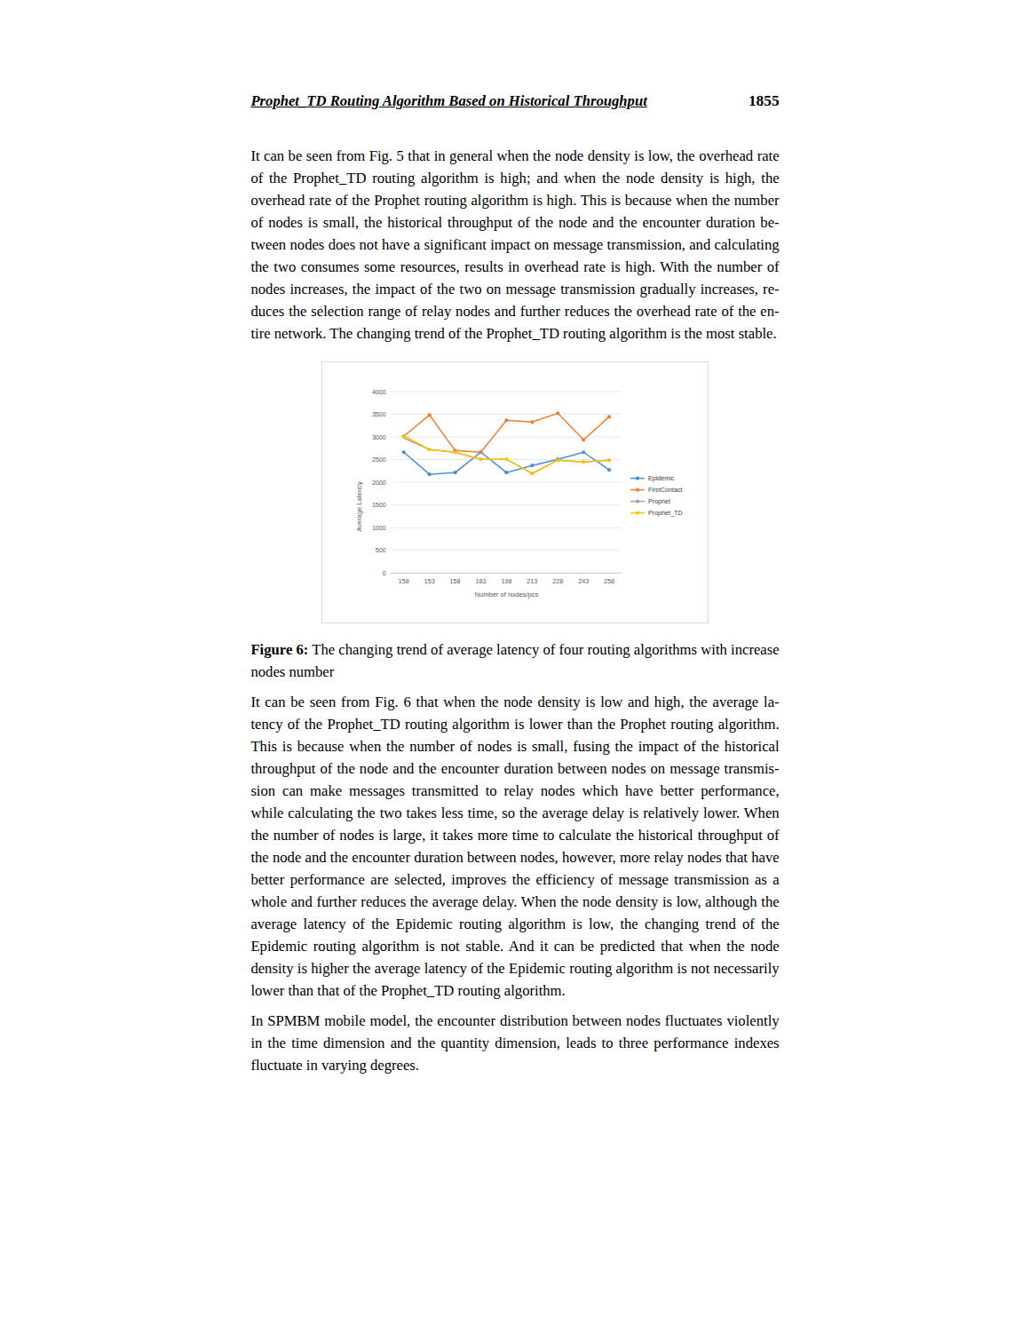Prophet_TD Routing Algorithm Based on Historical Throughput 1855
It can be seen from Fig. 5 that in general when the node density is low, the overhead rate of the Prophet_TD routing algorithm is high; and when the node density is high, the overhead rate of the Prophet routing algorithm is high. This is because when the number of nodes is small, the historical throughput of the node and the encounter duration between nodes does not have a significant impact on message transmission, and calculating the two consumes some resources, results in overhead rate is high. With the number of nodes increases, the impact of the two on message transmission gradually increases, reduces the selection range of relay nodes and further reduces the overhead rate of the entire network. The changing trend of the Prophet_TD routing algorithm is the most stable.
4000 3500 3000 2500 2000 1500 1000 500 0 Average Latency 158 153 158 183 198 213 228 243 258 Number of nodes/pcs Epidemic FirstContact Prophet Prophet_TD
Figure 6: The changing trend of average latency of four routing algorithms with increase nodes number
It can be seen from Fig. 6 that when the node density is low and high, the average latency of the Prophet_TD routing algorithm is lower than the Prophet routing algorithm. This is because when the number of nodes is small, fusing the impact of the historical throughput of the node and the encounter duration between nodes on message transmission can make messages transmitted to relay nodes which have better performance, while calculating the two takes less time, so the average delay is relatively lower. When the number of nodes is large, it takes more time to calculate the historical throughput of the node and the encounter duration between nodes, however, more relay nodes that have better performance are selected, improves the efficiency of message transmission as a whole and further reduces the average delay. When the node density is low, although the average latency of the Epidemic routing algorithm is low, the changing trend of the Epidemic routing algorithm is not stable. And it can be predicted that when the node density is higher the average latency of the Epidemic routing algorithm is not necessarily lower than that of the Prophet_TD routing algorithm.
In SPMBM mobile model, the encounter distribution between nodes fluctuates violently in the time dimension and the quantity dimension, leads to three performance indexes fluctuate in varying degrees.